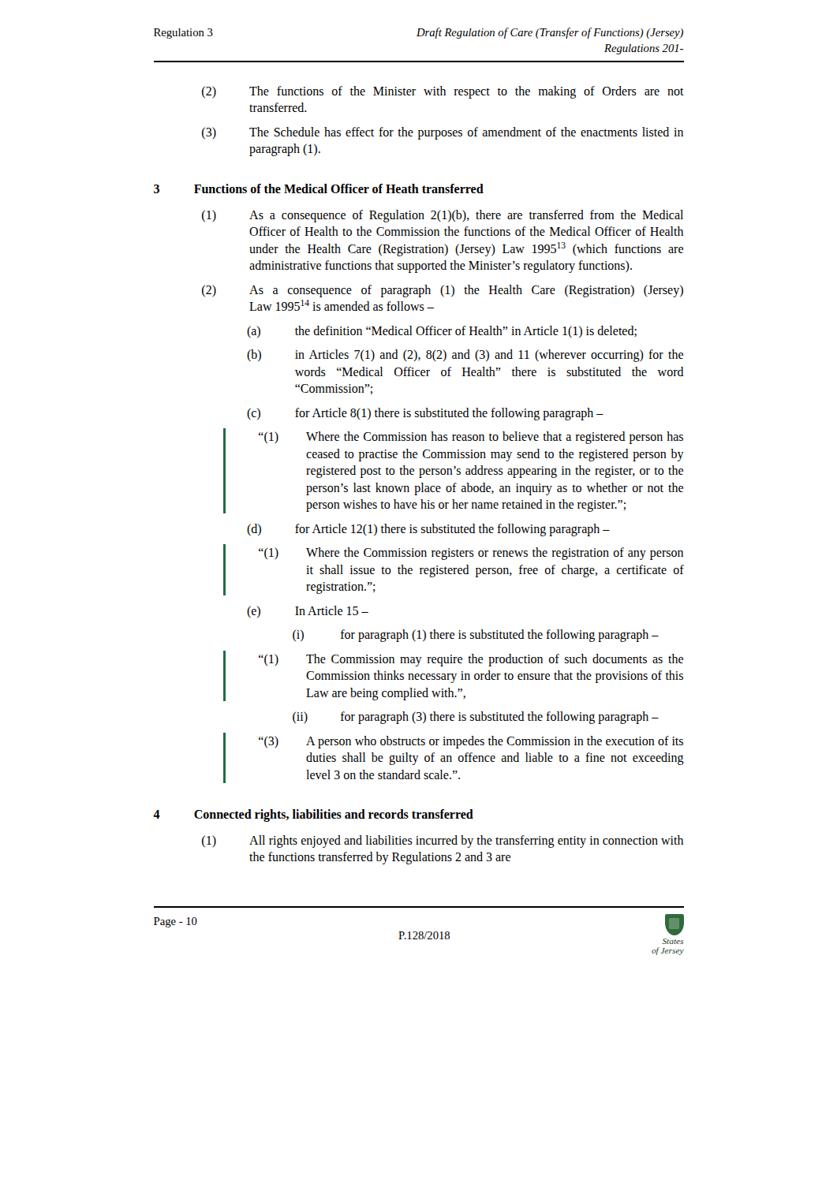Regulation 3
Draft Regulation of Care (Transfer of Functions) (Jersey) Regulations 201-
(2) The functions of the Minister with respect to the making of Orders are not transferred.
(3) The Schedule has effect for the purposes of amendment of the enactments listed in paragraph (1).
3 Functions of the Medical Officer of Heath transferred
(1) As a consequence of Regulation 2(1)(b), there are transferred from the Medical Officer of Health to the Commission the functions of the Medical Officer of Health under the Health Care (Registration) (Jersey) Law 199513 (which functions are administrative functions that supported the Minister’s regulatory functions).
(2) As a consequence of paragraph (1) the Health Care (Registration) (Jersey) Law 199514 is amended as follows –
(a) the definition “Medical Officer of Health” in Article 1(1) is deleted;
(b) in Articles 7(1) and (2), 8(2) and (3) and 11 (wherever occurring) for the words “Medical Officer of Health” there is substituted the word “Commission”;
(c) for Article 8(1) there is substituted the following paragraph –
“(1) Where the Commission has reason to believe that a registered person has ceased to practise the Commission may send to the registered person by registered post to the person’s address appearing in the register, or to the person’s last known place of abode, an inquiry as to whether or not the person wishes to have his or her name retained in the register.”;
(d) for Article 12(1) there is substituted the following paragraph –
“(1) Where the Commission registers or renews the registration of any person it shall issue to the registered person, free of charge, a certificate of registration.”;
(e) In Article 15 –
(i) for paragraph (1) there is substituted the following paragraph –
“(1) The Commission may require the production of such documents as the Commission thinks necessary in order to ensure that the provisions of this Law are being complied with.”,
(ii) for paragraph (3) there is substituted the following paragraph –
“(3) A person who obstructs or impedes the Commission in the execution of its duties shall be guilty of an offence and liable to a fine not exceeding level 3 on the standard scale.”.
4 Connected rights, liabilities and records transferred
(1) All rights enjoyed and liabilities incurred by the transferring entity in connection with the functions transferred by Regulations 2 and 3 are
Page - 10
P.128/2018
States of Jersey